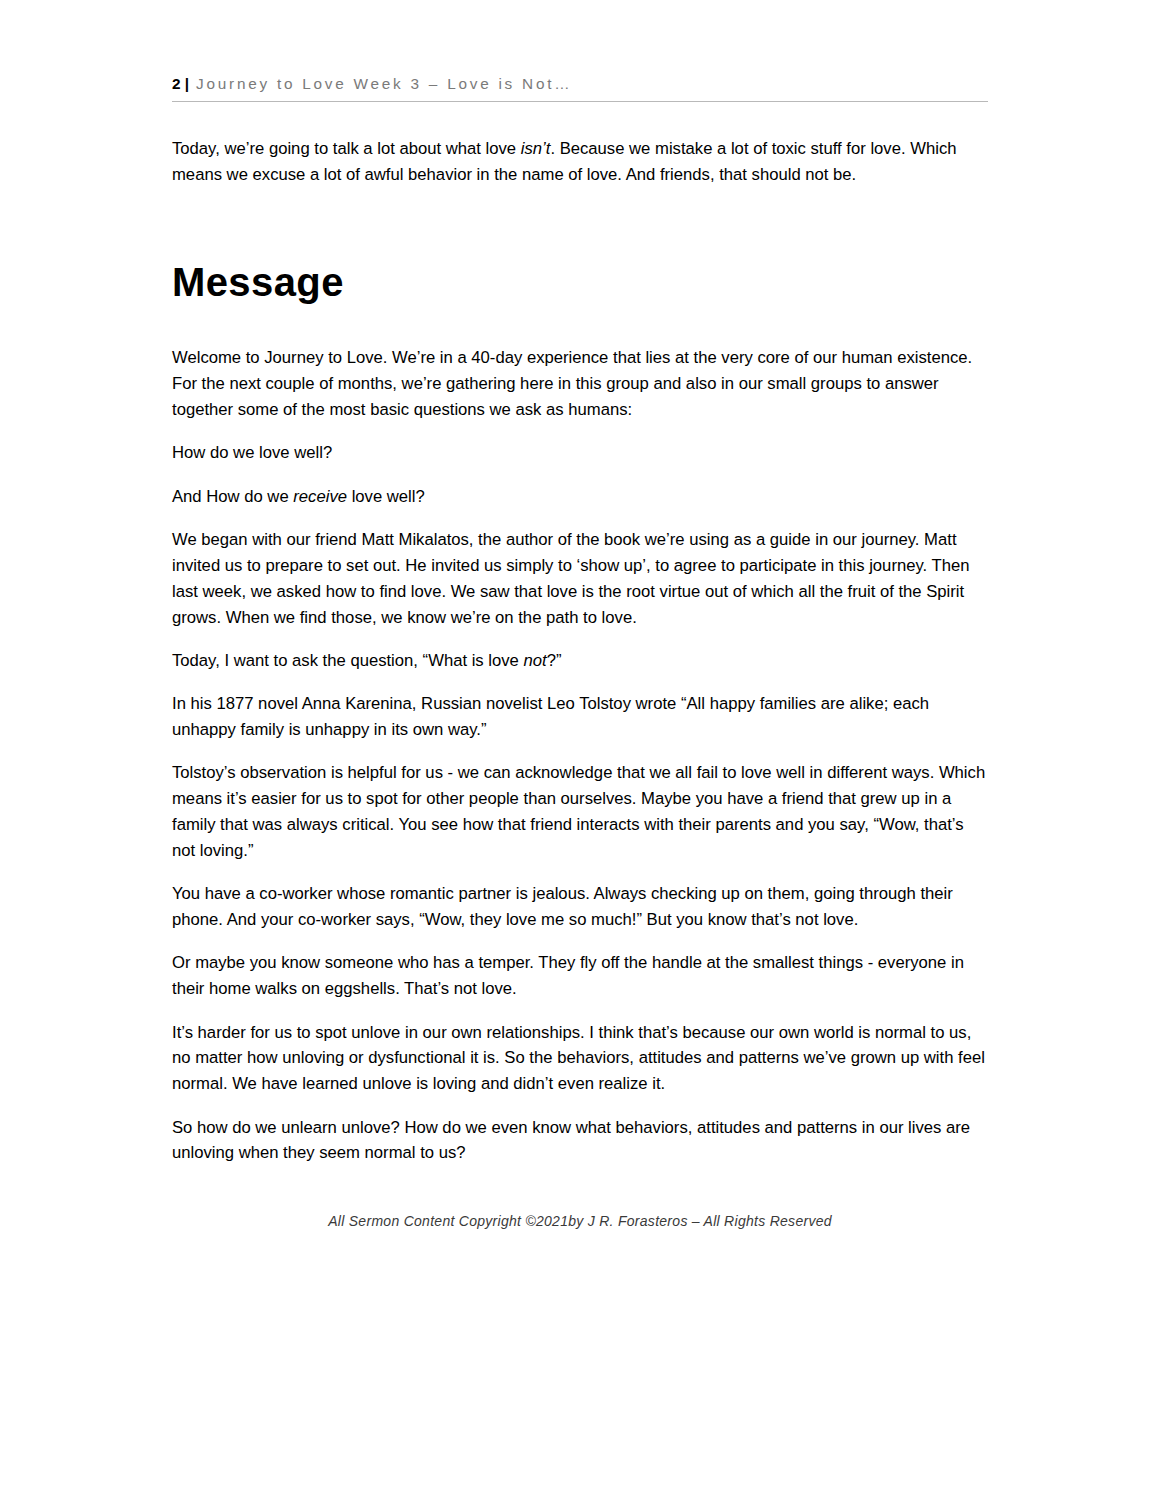2 | Journey to Love Week 3 – Love is Not…
Today, we’re going to talk a lot about what love isn’t. Because we mistake a lot of toxic stuff for love. Which means we excuse a lot of awful behavior in the name of love. And friends, that should not be.
Message
Welcome to Journey to Love. We’re in a 40-day experience that lies at the very core of our human existence. For the next couple of months, we’re gathering here in this group and also in our small groups to answer together some of the most basic questions we ask as humans:
How do we love well?
And How do we receive love well?
We began with our friend Matt Mikalatos, the author of the book we’re using as a guide in our journey. Matt invited us to prepare to set out. He invited us simply to ‘show up’, to agree to participate in this journey. Then last week, we asked how to find love. We saw that love is the root virtue out of which all the fruit of the Spirit grows. When we find those, we know we’re on the path to love.
Today, I want to ask the question, “What is love not?”
In his 1877 novel Anna Karenina, Russian novelist Leo Tolstoy wrote “All happy families are alike; each unhappy family is unhappy in its own way.”
Tolstoy’s observation is helpful for us - we can acknowledge that we all fail to love well in different ways. Which means it’s easier for us to spot for other people than ourselves. Maybe you have a friend that grew up in a family that was always critical. You see how that friend interacts with their parents and you say, “Wow, that’s not loving.”
You have a co-worker whose romantic partner is jealous. Always checking up on them, going through their phone. And your co-worker says, “Wow, they love me so much!” But you know that’s not love.
Or maybe you know someone who has a temper. They fly off the handle at the smallest things - everyone in their home walks on eggshells. That’s not love.
It’s harder for us to spot unlove in our own relationships. I think that’s because our own world is normal to us, no matter how unloving or dysfunctional it is. So the behaviors, attitudes and patterns we’ve grown up with feel normal. We have learned unlove is loving and didn’t even realize it.
So how do we unlearn unlove? How do we even know what behaviors, attitudes and patterns in our lives are unloving when they seem normal to us?
All Sermon Content Copyright ©2021by J R. Forasteros – All Rights Reserved